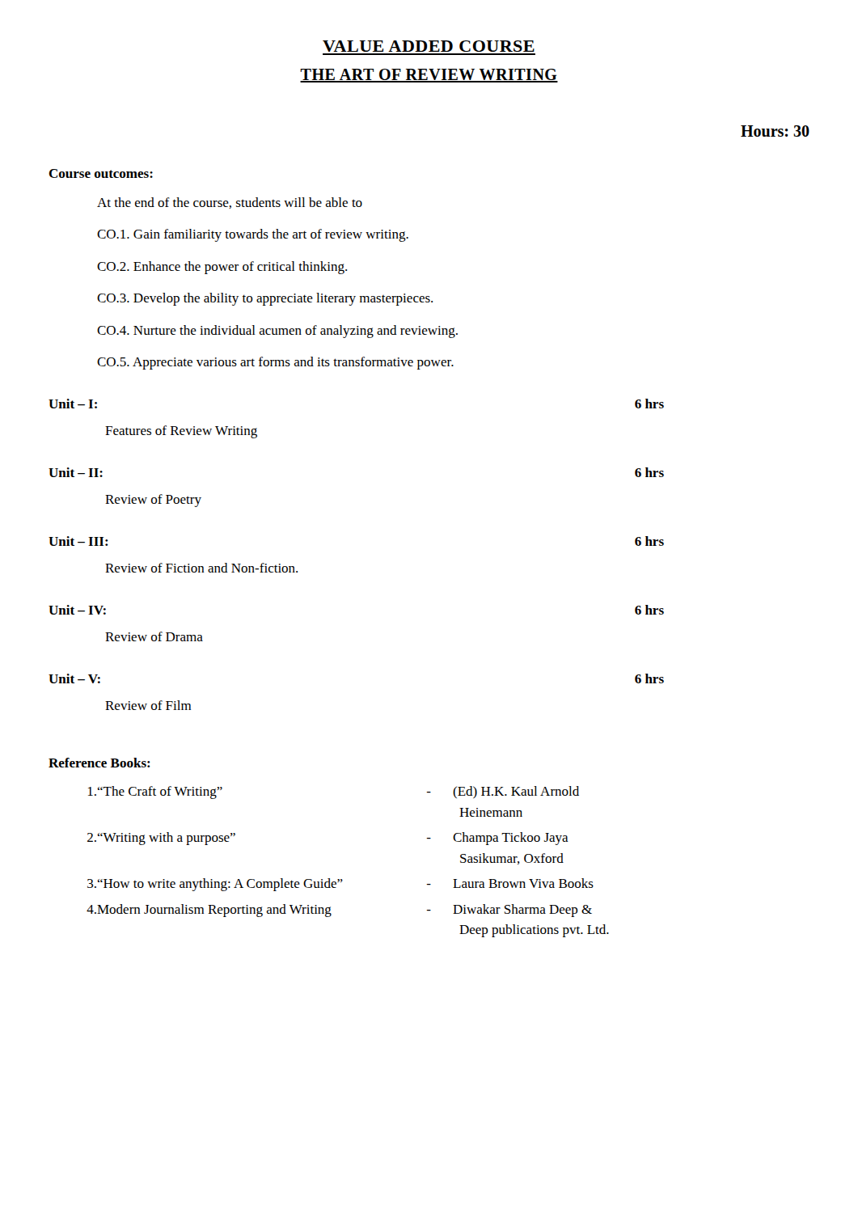VALUE ADDED COURSE
THE ART OF REVIEW WRITING
Hours: 30
Course outcomes:
At the end of the course, students will be able to
CO.1. Gain familiarity towards the art of review writing.
CO.2. Enhance the power of critical thinking.
CO.3. Develop the ability to appreciate literary masterpieces.
CO.4. Nurture the individual acumen of analyzing and reviewing.
CO.5. Appreciate various art forms and its transformative power.
Unit – I: 6 hrs
Features of Review Writing
Unit – II: 6 hrs
Review of Poetry
Unit – III: 6 hrs
Review of Fiction and Non-fiction.
Unit – IV: 6 hrs
Review of Drama
Unit – V: 6 hrs
Review of Film
Reference Books:
| 1. | “The Craft of Writing” | - | (Ed) H.K. Kaul Arnold Heinemann |
| 2. | “Writing with a purpose” | - | Champa Tickoo Jaya Sasikumar, Oxford |
| 3. | “How to write anything: A Complete Guide” | - | Laura Brown Viva Books |
| 4. | Modern Journalism Reporting and Writing | - | Diwakar Sharma Deep & Deep publications pvt. Ltd. |